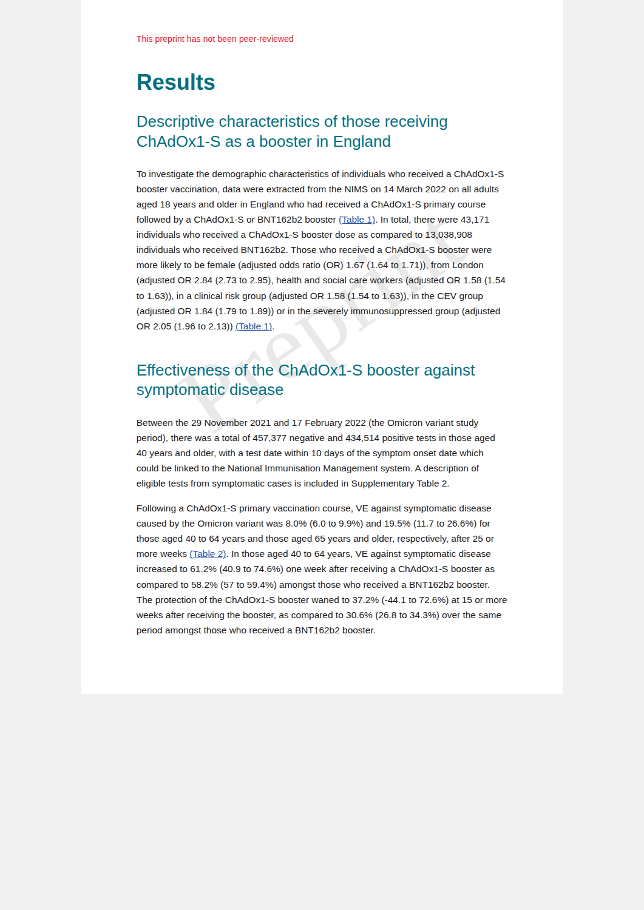Preprint
This preprint has not been peer-reviewed
Results
Descriptive characteristics of those receiving ChAdOx1-S as a booster in England
To investigate the demographic characteristics of individuals who received a ChAdOx1-S booster vaccination, data were extracted from the NIMS on 14 March 2022 on all adults aged 18 years and older in England who had received a ChAdOx1-S primary course followed by a ChAdOx1-S or BNT162b2 booster (Table 1). In total, there were 43,171 individuals who received a ChAdOx1-S booster dose as compared to 13,038,908 individuals who received BNT162b2. Those who received a ChAdOx1-S booster were more likely to be female (adjusted odds ratio (OR) 1.67 (1.64 to 1.71)), from London (adjusted OR 2.84 (2.73 to 2.95), health and social care workers (adjusted OR 1.58 (1.54 to 1.63)), in a clinical risk group (adjusted OR 1.58 (1.54 to 1.63)), in the CEV group (adjusted OR 1.84 (1.79 to 1.89)) or in the severely immunosuppressed group (adjusted OR 2.05 (1.96 to 2.13)) (Table 1).
Effectiveness of the ChAdOx1-S booster against symptomatic disease
Between the 29 November 2021 and 17 February 2022 (the Omicron variant study period), there was a total of 457,377 negative and 434,514 positive tests in those aged 40 years and older, with a test date within 10 days of the symptom onset date which could be linked to the National Immunisation Management system. A description of eligible tests from symptomatic cases is included in Supplementary Table 2.
Following a ChAdOx1-S primary vaccination course, VE against symptomatic disease caused by the Omicron variant was 8.0% (6.0 to 9.9%) and 19.5% (11.7 to 26.6%) for those aged 40 to 64 years and those aged 65 years and older, respectively, after 25 or more weeks (Table 2). In those aged 40 to 64 years, VE against symptomatic disease increased to 61.2% (40.9 to 74.6%) one week after receiving a ChAdOx1-S booster as compared to 58.2% (57 to 59.4%) amongst those who received a BNT162b2 booster. The protection of the ChAdOx1-S booster waned to 37.2% (-44.1 to 72.6%) at 15 or more weeks after receiving the booster, as compared to 30.6% (26.8 to 34.3%) over the same period amongst those who received a BNT162b2 booster.